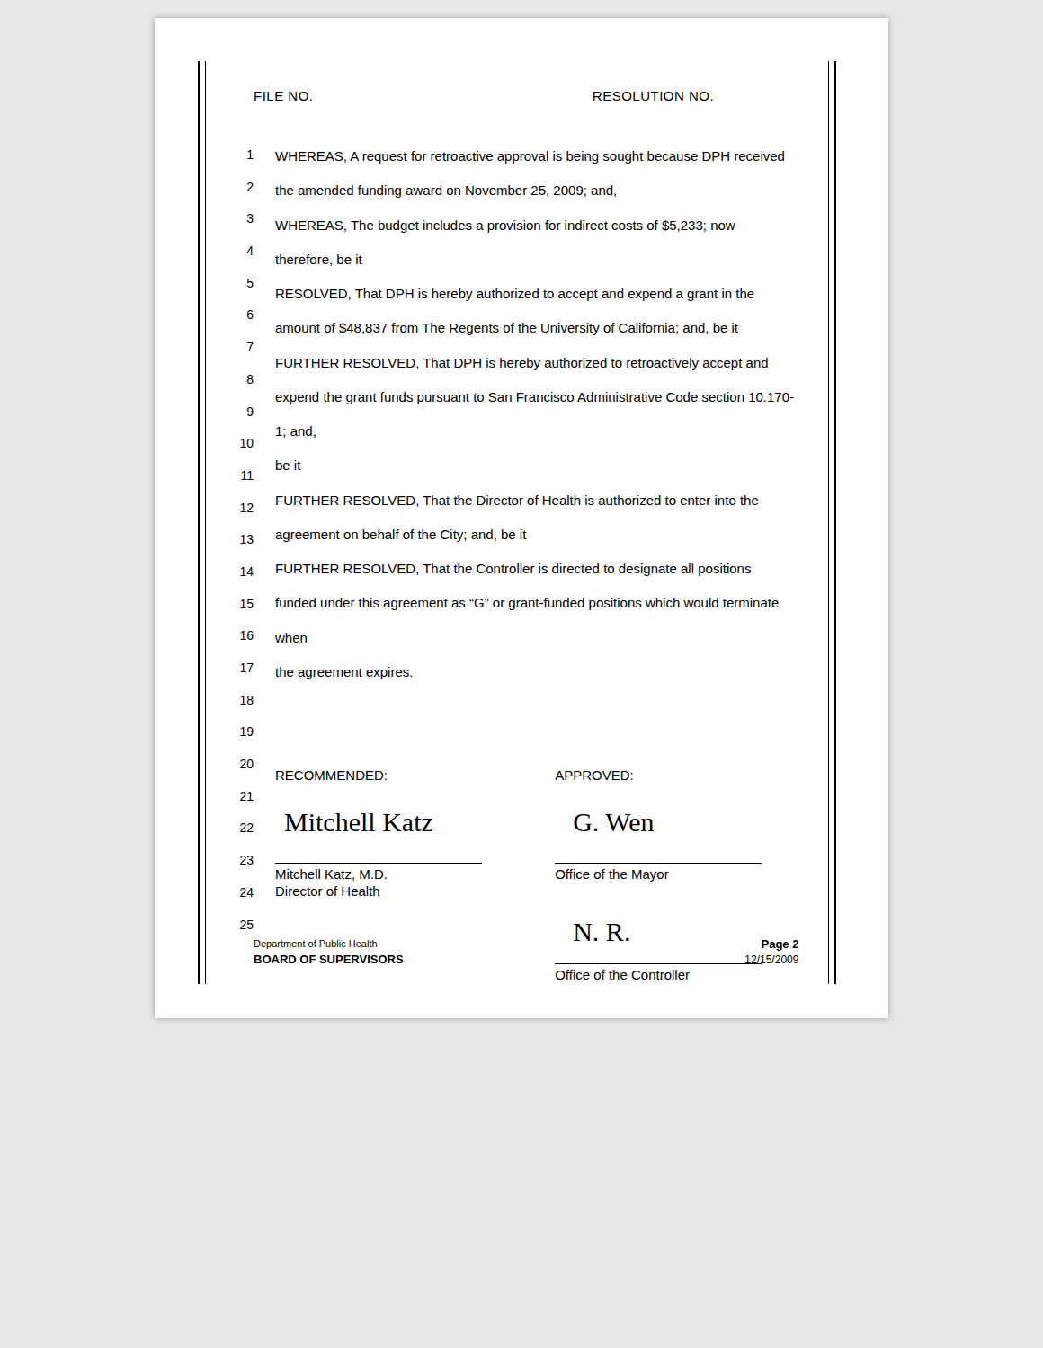FILE NO.
RESOLUTION NO.
1
2
3
4
5
6
7
8
9
10
11
12
13
14
15
16
17
18
19
20
21
22
23
24
25
WHEREAS, A request for retroactive approval is being sought because DPH received
the amended funding award on November 25, 2009; and,
WHEREAS, The budget includes a provision for indirect costs of $5,233; now
therefore, be it
RESOLVED, That DPH is hereby authorized to accept and expend a grant in the
amount of $48,837 from The Regents of the University of California; and, be it
FURTHER RESOLVED, That DPH is hereby authorized to retroactively accept and
expend the grant funds pursuant to San Francisco Administrative Code section 10.170-1; and,
be it
FURTHER RESOLVED, That the Director of Health is authorized to enter into the
agreement on behalf of the City; and, be it
FURTHER RESOLVED, That the Controller is directed to designate all positions
funded under this agreement as “G” or grant-funded positions which would terminate when
the agreement expires.
RECOMMENDED:
Mitchell Katz
Mitchell Katz, M.D.
Director of Health
APPROVED:
G. Wen
Office of the Mayor
N. R.
Office of the Controller
Department of Public Health
BOARD OF SUPERVISORS
Page 2
12/15/2009